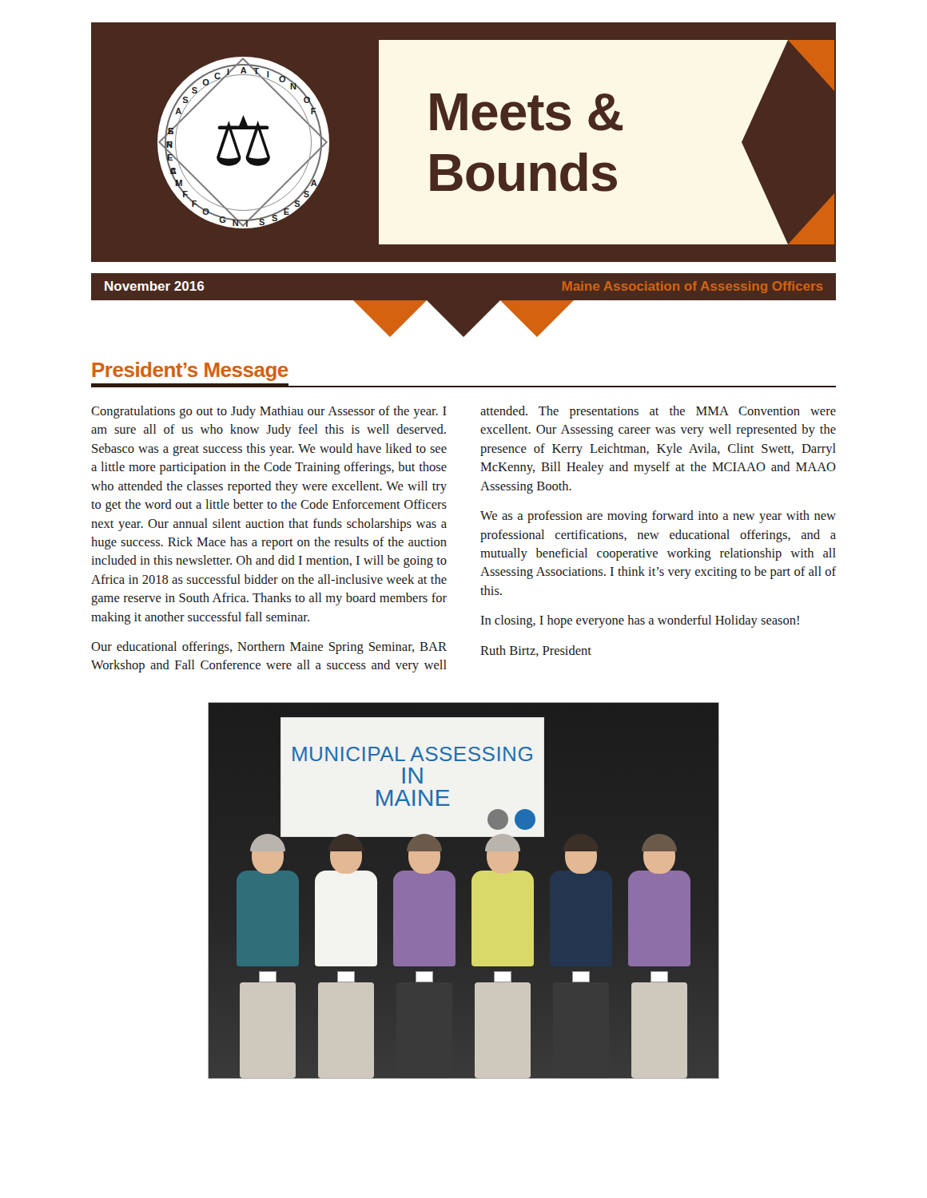⚖
M A I N E A S S O C I A T I O N O F A S S E S S I N G O F F I C E R S
Meets & Bounds
November 2016 Maine Association of Assessing Officers
President’s Message
Congratulations go out to Judy Mathiau our Assessor of the year. I am sure all of us who know Judy feel this is well deserved. Sebasco was a great success this year. We would have liked to see a little more participation in the Code Training offerings, but those who attended the classes reported they were excellent. We will try to get the word out a little better to the Code Enforcement Officers next year. Our annual silent auction that funds scholarships was a huge success. Rick Mace has a report on the results of the auction included in this newsletter. Oh and did I mention, I will be going to Africa in 2018 as successful bidder on the all-inclusive week at the game reserve in South Africa. Thanks to all my board members for making it another successful fall seminar.
Our educational offerings, Northern Maine Spring Seminar, BAR Workshop and Fall Conference were all a success and very well attended. The presentations at the MMA Convention were excellent. Our Assessing career was very well represented by the presence of Kerry Leichtman, Kyle Avila, Clint Swett, Darryl McKenny, Bill Healey and myself at the MCIAAO and MAAO Assessing Booth.
We as a profession are moving forward into a new year with new professional certifications, new educational offerings, and a mutually beneficial cooperative working relationship with all Assessing Associations. I think it’s very exciting to be part of all of this.
In closing, I hope everyone has a wonderful Holiday season!
Ruth Birtz, President
MUNICIPAL ASSESSING
IN
MAINE
MAAO representatives at the Municipal Assessing in Maine booth.